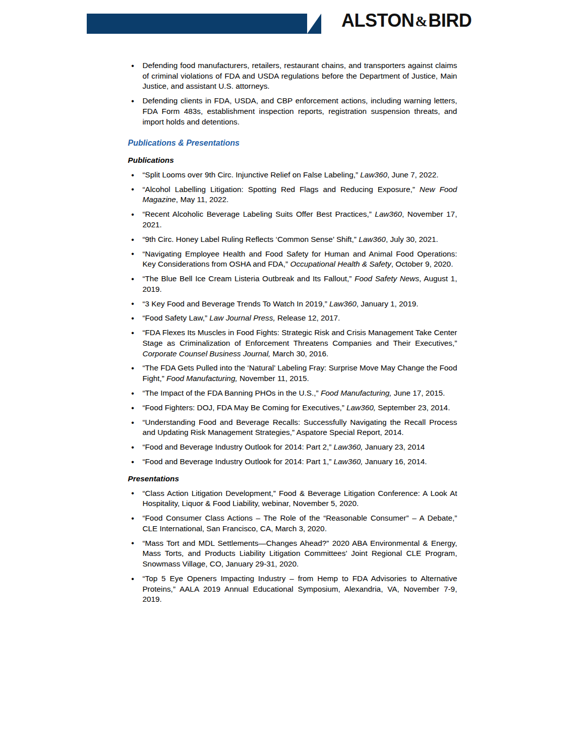ALSTON&BIRD
Defending food manufacturers, retailers, restaurant chains, and transporters against claims of criminal violations of FDA and USDA regulations before the Department of Justice, Main Justice, and assistant U.S. attorneys.
Defending clients in FDA, USDA, and CBP enforcement actions, including warning letters, FDA Form 483s, establishment inspection reports, registration suspension threats, and import holds and detentions.
Publications & Presentations
Publications
“Split Looms over 9th Circ. Injunctive Relief on False Labeling,” Law360, June 7, 2022.
“Alcohol Labelling Litigation: Spotting Red Flags and Reducing Exposure,” New Food Magazine, May 11, 2022.
“Recent Alcoholic Beverage Labeling Suits Offer Best Practices,” Law360, November 17, 2021.
“9th Circ. Honey Label Ruling Reflects ‘Common Sense’ Shift,” Law360, July 30, 2021.
“Navigating Employee Health and Food Safety for Human and Animal Food Operations: Key Considerations from OSHA and FDA,” Occupational Health & Safety, October 9, 2020.
“The Blue Bell Ice Cream Listeria Outbreak and Its Fallout,” Food Safety News, August 1, 2019.
“3 Key Food and Beverage Trends To Watch In 2019,” Law360, January 1, 2019.
“Food Safety Law,” Law Journal Press, Release 12, 2017.
“FDA Flexes Its Muscles in Food Fights: Strategic Risk and Crisis Management Take Center Stage as Criminalization of Enforcement Threatens Companies and Their Executives,” Corporate Counsel Business Journal, March 30, 2016.
“The FDA Gets Pulled into the ‘Natural’ Labeling Fray: Surprise Move May Change the Food Fight,” Food Manufacturing, November 11, 2015.
“The Impact of the FDA Banning PHOs in the U.S.,” Food Manufacturing, June 17, 2015.
“Food Fighters: DOJ, FDA May Be Coming for Executives,” Law360, September 23, 2014.
“Understanding Food and Beverage Recalls: Successfully Navigating the Recall Process and Updating Risk Management Strategies,” Aspatore Special Report, 2014.
“Food and Beverage Industry Outlook for 2014: Part 2,” Law360, January 23, 2014
“Food and Beverage Industry Outlook for 2014: Part 1,” Law360, January 16, 2014.
Presentations
“Class Action Litigation Development,” Food & Beverage Litigation Conference: A Look At Hospitality, Liquor & Food Liability, webinar, November 5, 2020.
“Food Consumer Class Actions – The Role of the “Reasonable Consumer” – A Debate,” CLE International, San Francisco, CA, March 3, 2020.
“Mass Tort and MDL Settlements—Changes Ahead?” 2020 ABA Environmental & Energy, Mass Torts, and Products Liability Litigation Committees’ Joint Regional CLE Program, Snowmass Village, CO, January 29-31, 2020.
“Top 5 Eye Openers Impacting Industry – from Hemp to FDA Advisories to Alternative Proteins,” AALA 2019 Annual Educational Symposium, Alexandria, VA, November 7-9, 2019.